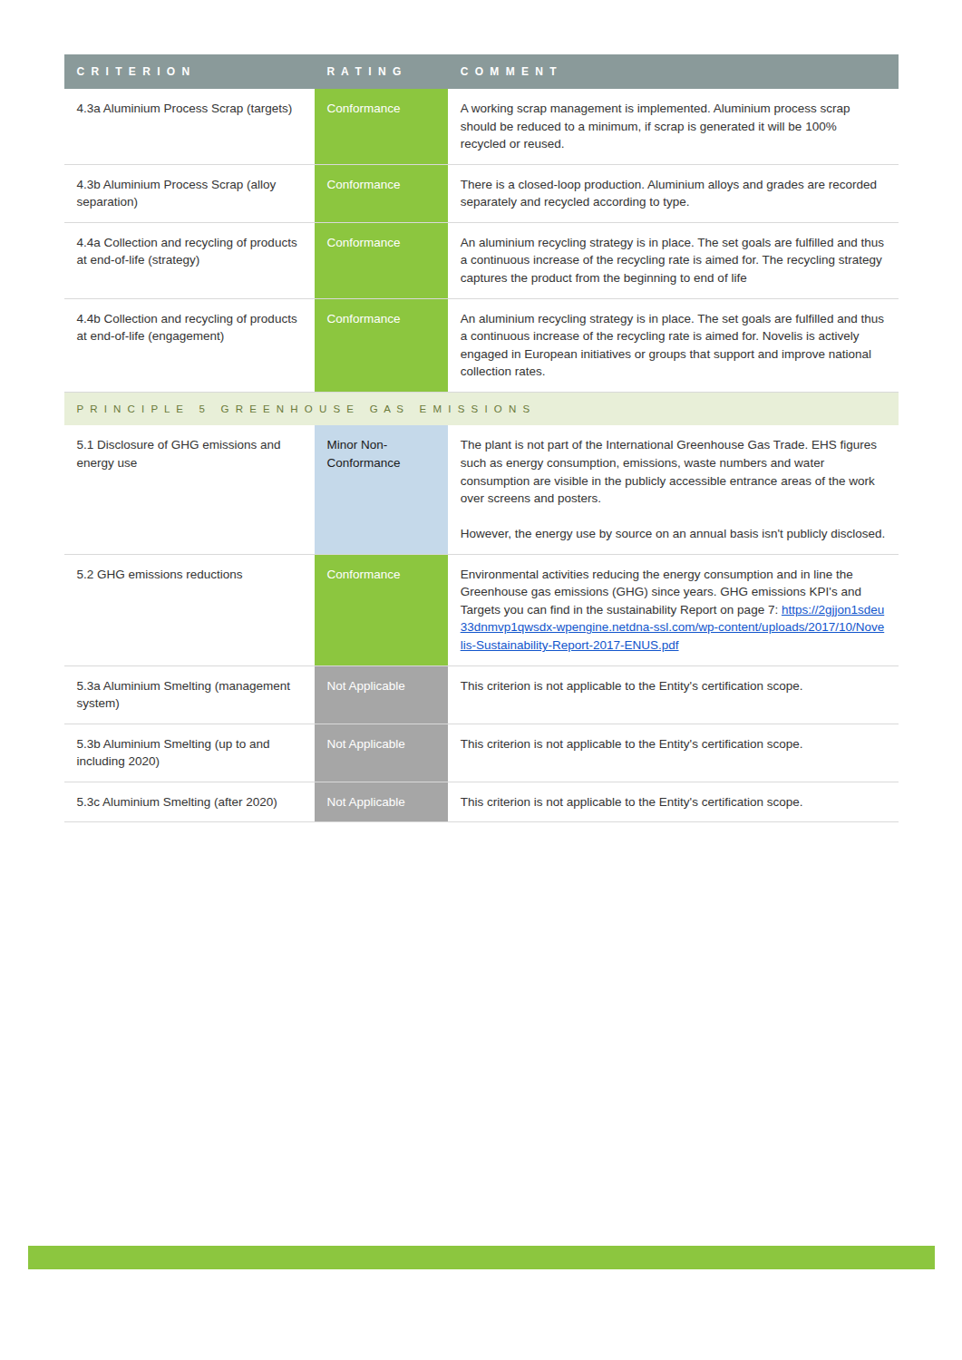| C R I T E R I O N | R A T I N G | C O M M E N T |
| --- | --- | --- |
| 4.3a Aluminium Process Scrap (targets) | Conformance | A working scrap management is implemented. Aluminium process scrap should be reduced to a minimum, if scrap is generated it will be 100% recycled or reused. |
| 4.3b Aluminium Process Scrap (alloy separation) | Conformance | There is a closed-loop production. Aluminium alloys and grades are recorded separately and recycled according to type. |
| 4.4a Collection and recycling of products at end-of-life (strategy) | Conformance | An aluminium recycling strategy is in place. The set goals are fulfilled and thus a continuous increase of the recycling rate is aimed for. The recycling strategy captures the product from the beginning to end of life |
| 4.4b Collection and recycling of products at end-of-life (engagement) | Conformance | An aluminium recycling strategy is in place. The set goals are fulfilled and thus a continuous increase of the recycling rate is aimed for. Novelis is actively engaged in European initiatives or groups that support and improve national collection rates. |
| P R I N C I P L E 5 G R E E N H O U S E G A S E M I S S I O N S |
| 5.1 Disclosure of GHG emissions and energy use | Minor Non-Conformance | The plant is not part of the International Greenhouse Gas Trade. EHS figures such as energy consumption, emissions, waste numbers and water consumption are visible in the publicly accessible entrance areas of the work over screens and posters. However, the energy use by source on an annual basis isn't publicly disclosed. |
| 5.2 GHG emissions reductions | Conformance | Environmental activities reducing the energy consumption and in line the Greenhouse gas emissions (GHG) since years. GHG emissions KPI's and Targets you can find in the sustainability Report on page 7: https://2gjjon1sdeu33dnmvp1qwsdx-wpengine.netdna-ssl.com/wp-content/uploads/2017/10/Novelis-Sustainability-Report-2017-ENUS.pdf |
| 5.3a Aluminium Smelting (management system) | Not Applicable | This criterion is not applicable to the Entity's certification scope. |
| 5.3b Aluminium Smelting (up to and including 2020) | Not Applicable | This criterion is not applicable to the Entity's certification scope. |
| 5.3c Aluminium Smelting (after 2020) | Not Applicable | This criterion is not applicable to the Entity's certification scope. |